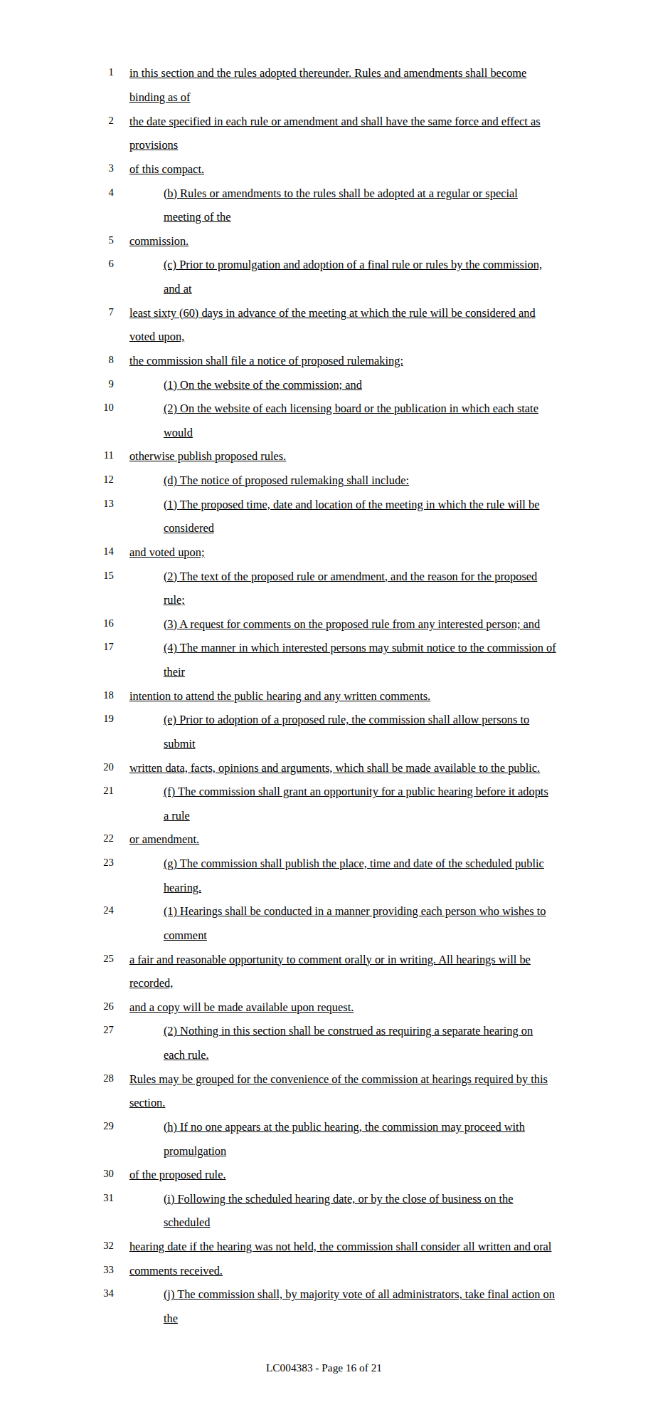in this section and the rules adopted thereunder. Rules and amendments shall become binding as of
the date specified in each rule or amendment and shall have the same force and effect as provisions
of this compact.
(b) Rules or amendments to the rules shall be adopted at a regular or special meeting of the
commission.
(c) Prior to promulgation and adoption of a final rule or rules by the commission, and at
least sixty (60) days in advance of the meeting at which the rule will be considered and voted upon,
the commission shall file a notice of proposed rulemaking:
(1) On the website of the commission; and
(2) On the website of each licensing board or the publication in which each state would
otherwise publish proposed rules.
(d) The notice of proposed rulemaking shall include:
(1) The proposed time, date and location of the meeting in which the rule will be considered
and voted upon;
(2) The text of the proposed rule or amendment, and the reason for the proposed rule;
(3) A request for comments on the proposed rule from any interested person; and
(4) The manner in which interested persons may submit notice to the commission of their
intention to attend the public hearing and any written comments.
(e) Prior to adoption of a proposed rule, the commission shall allow persons to submit
written data, facts, opinions and arguments, which shall be made available to the public.
(f) The commission shall grant an opportunity for a public hearing before it adopts a rule
or amendment.
(g) The commission shall publish the place, time and date of the scheduled public hearing.
(1) Hearings shall be conducted in a manner providing each person who wishes to comment
a fair and reasonable opportunity to comment orally or in writing. All hearings will be recorded,
and a copy will be made available upon request.
(2) Nothing in this section shall be construed as requiring a separate hearing on each rule.
Rules may be grouped for the convenience of the commission at hearings required by this section.
(h) If no one appears at the public hearing, the commission may proceed with promulgation
of the proposed rule.
(i) Following the scheduled hearing date, or by the close of business on the scheduled
hearing date if the hearing was not held, the commission shall consider all written and oral
comments received.
(j) The commission shall, by majority vote of all administrators, take final action on the
LC004383 - Page 16 of 21